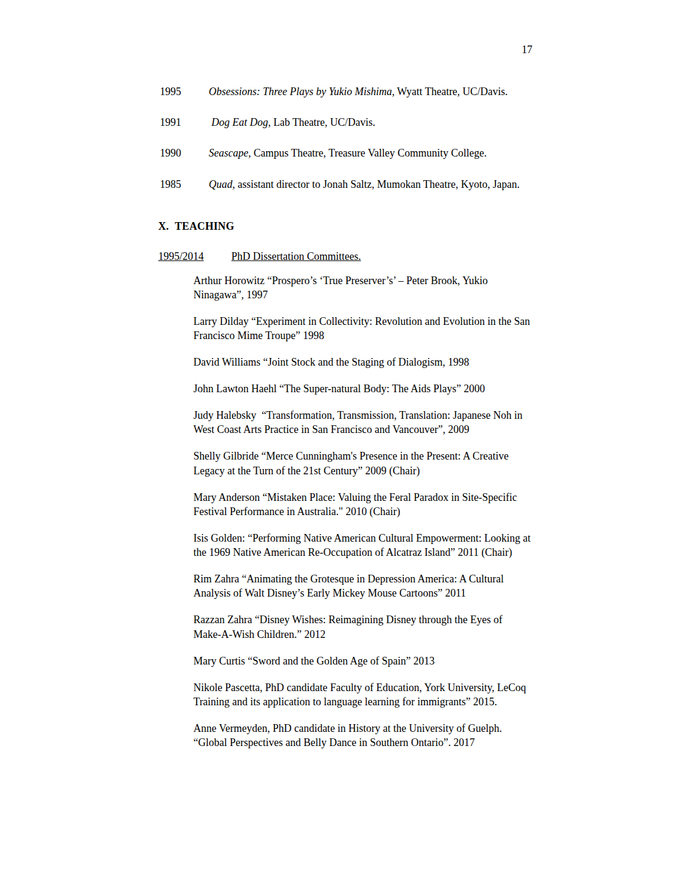17
1995
Obsessions: Three Plays by Yukio Mishima, Wyatt Theatre, UC/Davis.
1991
Dog Eat Dog, Lab Theatre, UC/Davis.
1990
Seascape, Campus Theatre, Treasure Valley Community College.
1985
Quad, assistant director to Jonah Saltz, Mumokan Theatre, Kyoto, Japan.
X. TEACHING
1995/2014 PhD Dissertation Committees.
Arthur Horowitz “Prospero’s ‘True Preserver’s’ – Peter Brook, Yukio Ninagawa”, 1997
Larry Dilday “Experiment in Collectivity: Revolution and Evolution in the San Francisco Mime Troupe” 1998
David Williams “Joint Stock and the Staging of Dialogism, 1998
John Lawton Haehl “The Super-natural Body: The Aids Plays” 2000
Judy Halebsky “Transformation, Transmission, Translation: Japanese Noh in West Coast Arts Practice in San Francisco and Vancouver”, 2009
Shelly Gilbride “Merce Cunningham's Presence in the Present: A Creative Legacy at the Turn of the 21st Century” 2009 (Chair)
Mary Anderson “Mistaken Place: Valuing the Feral Paradox in Site-Specific
Festival Performance in Australia." 2010 (Chair)
Isis Golden: “Performing Native American Cultural Empowerment: Looking at the 1969 Native American Re-Occupation of Alcatraz Island” 2011 (Chair)
Rim Zahra “Animating the Grotesque in Depression America: A Cultural Analysis of Walt Disney’s Early Mickey Mouse Cartoons” 2011
Razzan Zahra “Disney Wishes: Reimagining Disney through the Eyes of Make-A-Wish Children.” 2012
Mary Curtis “Sword and the Golden Age of Spain” 2013
Nikole Pascetta, PhD candidate Faculty of Education, York University, LeCoq Training and its application to language learning for immigrants” 2015.
Anne Vermeyden, PhD candidate in History at the University of Guelph. “Global Perspectives and Belly Dance in Southern Ontario”. 2017